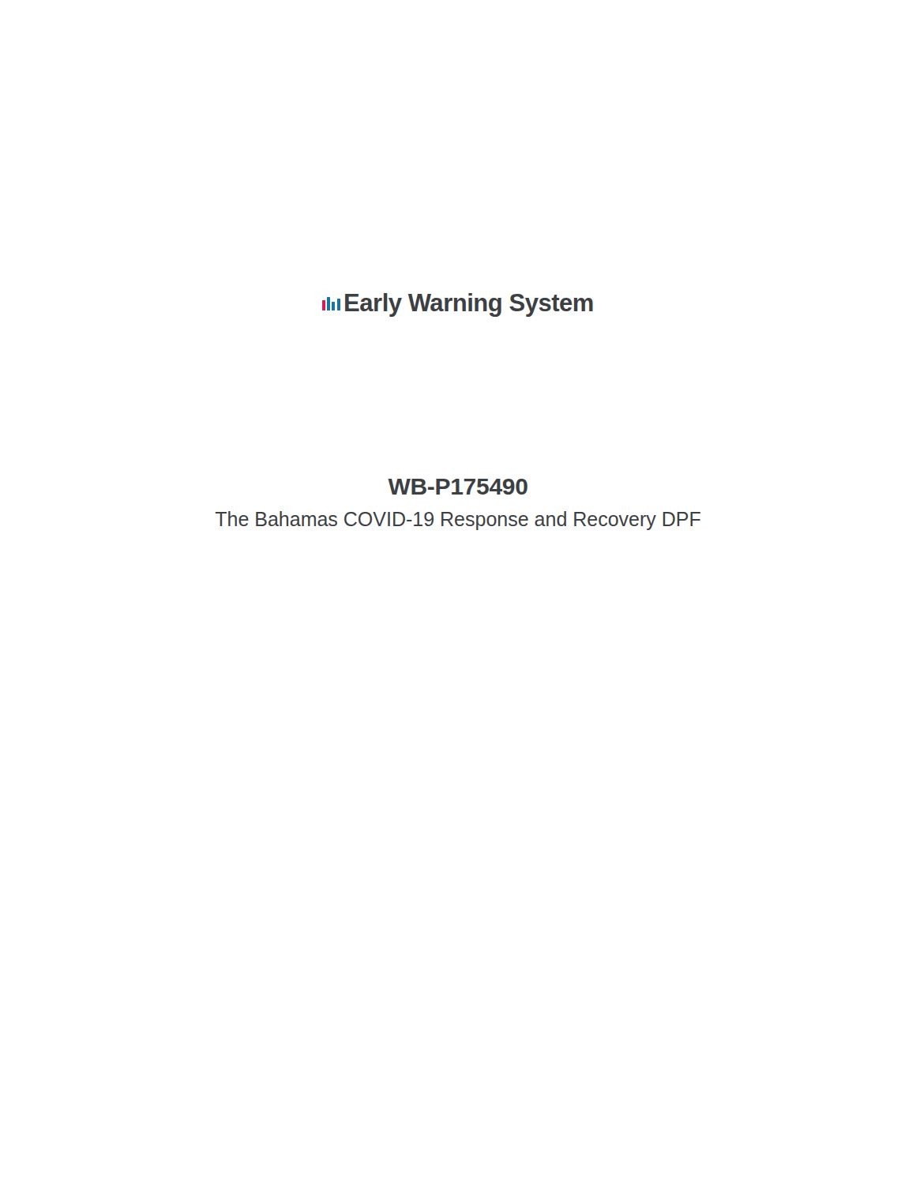Early Warning System
WB-P175490
The Bahamas COVID-19 Response and Recovery DPF